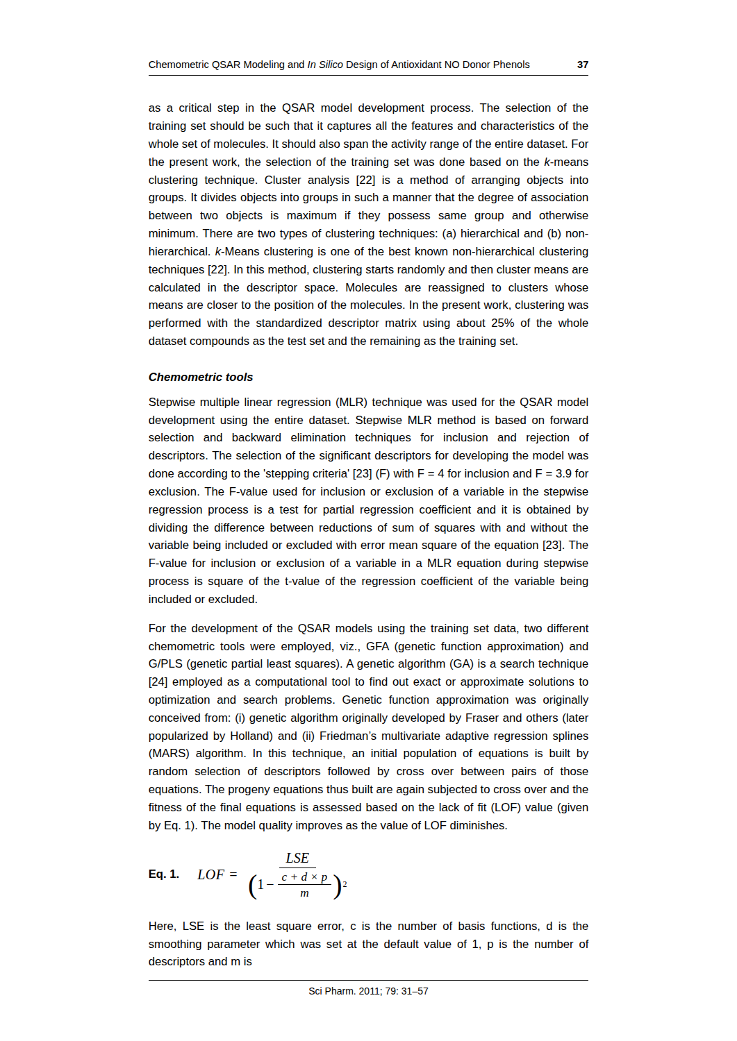Chemometric QSAR Modeling and In Silico Design of Antioxidant NO Donor Phenols 37
as a critical step in the QSAR model development process. The selection of the training set should be such that it captures all the features and characteristics of the whole set of molecules. It should also span the activity range of the entire dataset. For the present work, the selection of the training set was done based on the k-means clustering technique. Cluster analysis [22] is a method of arranging objects into groups. It divides objects into groups in such a manner that the degree of association between two objects is maximum if they possess same group and otherwise minimum. There are two types of clustering techniques: (a) hierarchical and (b) non-hierarchical. k-Means clustering is one of the best known non-hierarchical clustering techniques [22]. In this method, clustering starts randomly and then cluster means are calculated in the descriptor space. Molecules are reassigned to clusters whose means are closer to the position of the molecules. In the present work, clustering was performed with the standardized descriptor matrix using about 25% of the whole dataset compounds as the test set and the remaining as the training set.
Chemometric tools
Stepwise multiple linear regression (MLR) technique was used for the QSAR model development using the entire dataset. Stepwise MLR method is based on forward selection and backward elimination techniques for inclusion and rejection of descriptors. The selection of the significant descriptors for developing the model was done according to the 'stepping criteria' [23] (F) with F = 4 for inclusion and F = 3.9 for exclusion. The F-value used for inclusion or exclusion of a variable in the stepwise regression process is a test for partial regression coefficient and it is obtained by dividing the difference between reductions of sum of squares with and without the variable being included or excluded with error mean square of the equation [23]. The F-value for inclusion or exclusion of a variable in a MLR equation during stepwise process is square of the t-value of the regression coefficient of the variable being included or excluded.
For the development of the QSAR models using the training set data, two different chemometric tools were employed, viz., GFA (genetic function approximation) and G/PLS (genetic partial least squares). A genetic algorithm (GA) is a search technique [24] employed as a computational tool to find out exact or approximate solutions to optimization and search problems. Genetic function approximation was originally conceived from: (i) genetic algorithm originally developed by Fraser and others (later popularized by Holland) and (ii) Friedman’s multivariate adaptive regression splines (MARS) algorithm. In this technique, an initial population of equations is built by random selection of descriptors followed by cross over between pairs of those equations. The progeny equations thus built are again subjected to cross over and the fitness of the final equations is assessed based on the lack of fit (LOF) value (given by Eq. 1). The model quality improves as the value of LOF diminishes.
Eq. 1. LOF = LSE ( 1 − c + d × p m ) 2
Here, LSE is the least square error, c is the number of basis functions, d is the smoothing parameter which was set at the default value of 1, p is the number of descriptors and m is
Sci Pharm. 2011; 79: 31–57